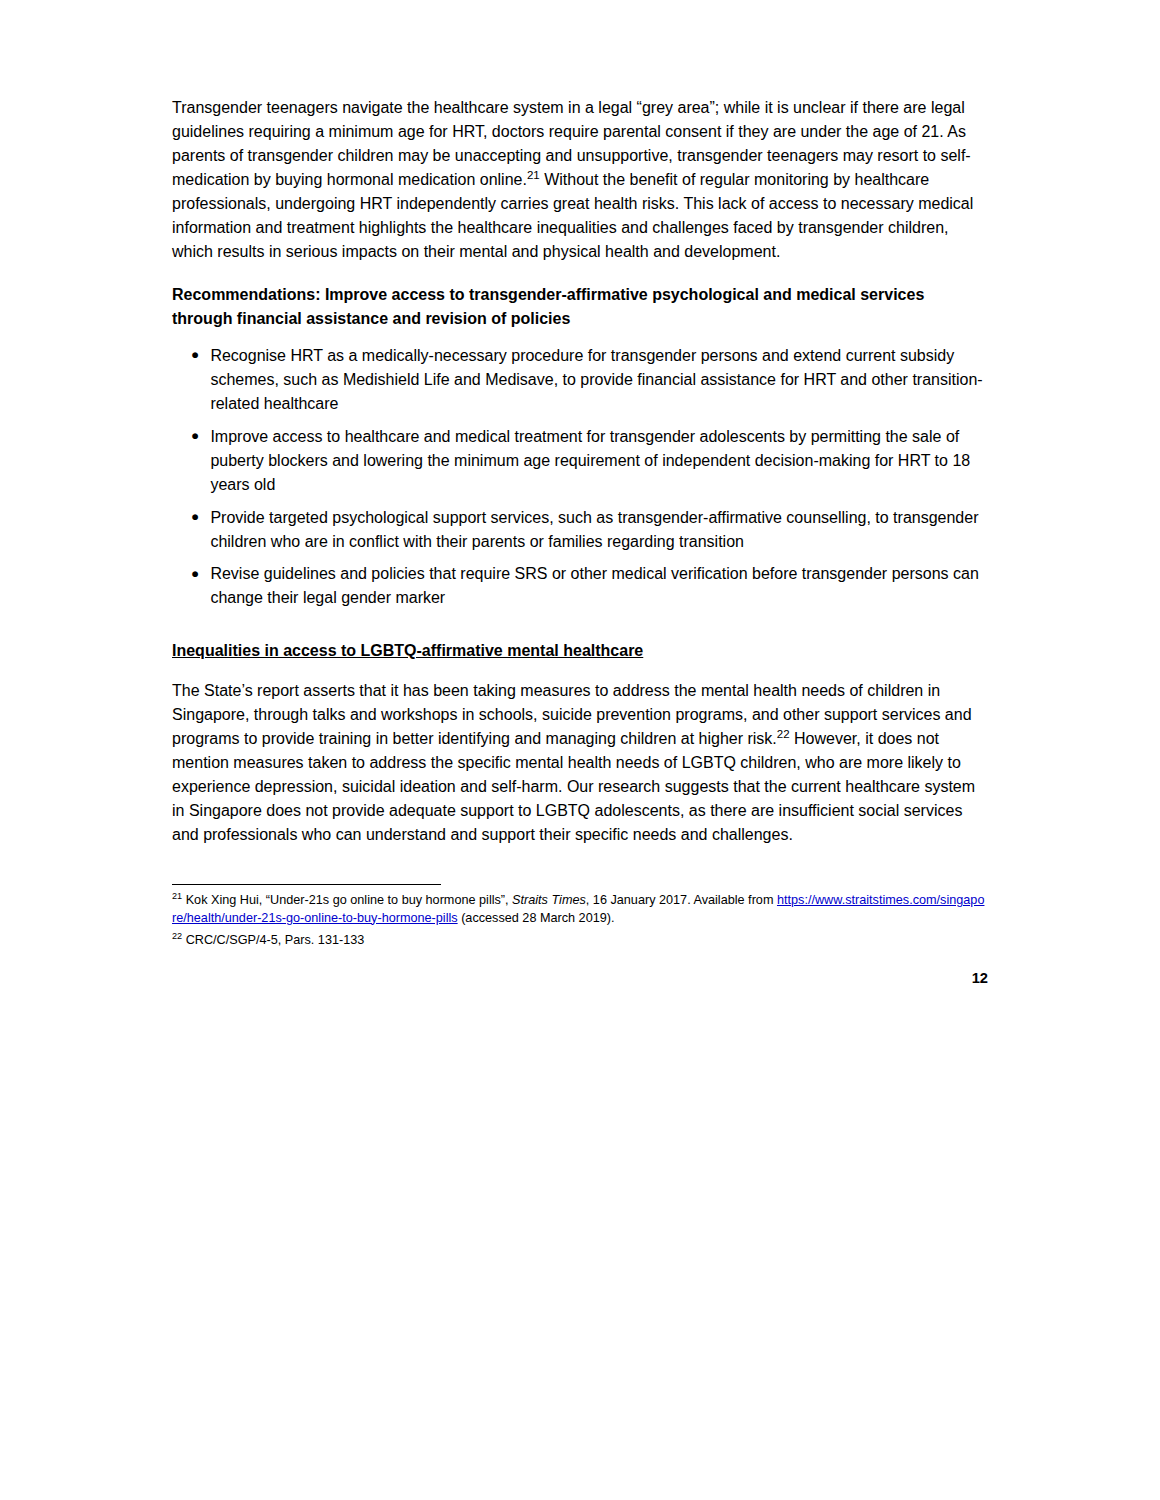Transgender teenagers navigate the healthcare system in a legal “grey area”; while it is unclear if there are legal guidelines requiring a minimum age for HRT, doctors require parental consent if they are under the age of 21. As parents of transgender children may be unaccepting and unsupportive, transgender teenagers may resort to self-medication by buying hormonal medication online.21 Without the benefit of regular monitoring by healthcare professionals, undergoing HRT independently carries great health risks. This lack of access to necessary medical information and treatment highlights the healthcare inequalities and challenges faced by transgender children, which results in serious impacts on their mental and physical health and development.
Recommendations: Improve access to transgender-affirmative psychological and medical services through financial assistance and revision of policies
Recognise HRT as a medically-necessary procedure for transgender persons and extend current subsidy schemes, such as Medishield Life and Medisave, to provide financial assistance for HRT and other transition-related healthcare
Improve access to healthcare and medical treatment for transgender adolescents by permitting the sale of puberty blockers and lowering the minimum age requirement of independent decision-making for HRT to 18 years old
Provide targeted psychological support services, such as transgender-affirmative counselling, to transgender children who are in conflict with their parents or families regarding transition
Revise guidelines and policies that require SRS or other medical verification before transgender persons can change their legal gender marker
Inequalities in access to LGBTQ-affirmative mental healthcare
The State’s report asserts that it has been taking measures to address the mental health needs of children in Singapore, through talks and workshops in schools, suicide prevention programs, and other support services and programs to provide training in better identifying and managing children at higher risk.22 However, it does not mention measures taken to address the specific mental health needs of LGBTQ children, who are more likely to experience depression, suicidal ideation and self-harm. Our research suggests that the current healthcare system in Singapore does not provide adequate support to LGBTQ adolescents, as there are insufficient social services and professionals who can understand and support their specific needs and challenges.
21 Kok Xing Hui, “Under-21s go online to buy hormone pills”, Straits Times, 16 January 2017. Available from https://www.straitstimes.com/singapore/health/under-21s-go-online-to-buy-hormone-pills (accessed 28 March 2019).
22 CRC/C/SGP/4-5, Pars. 131-133
12